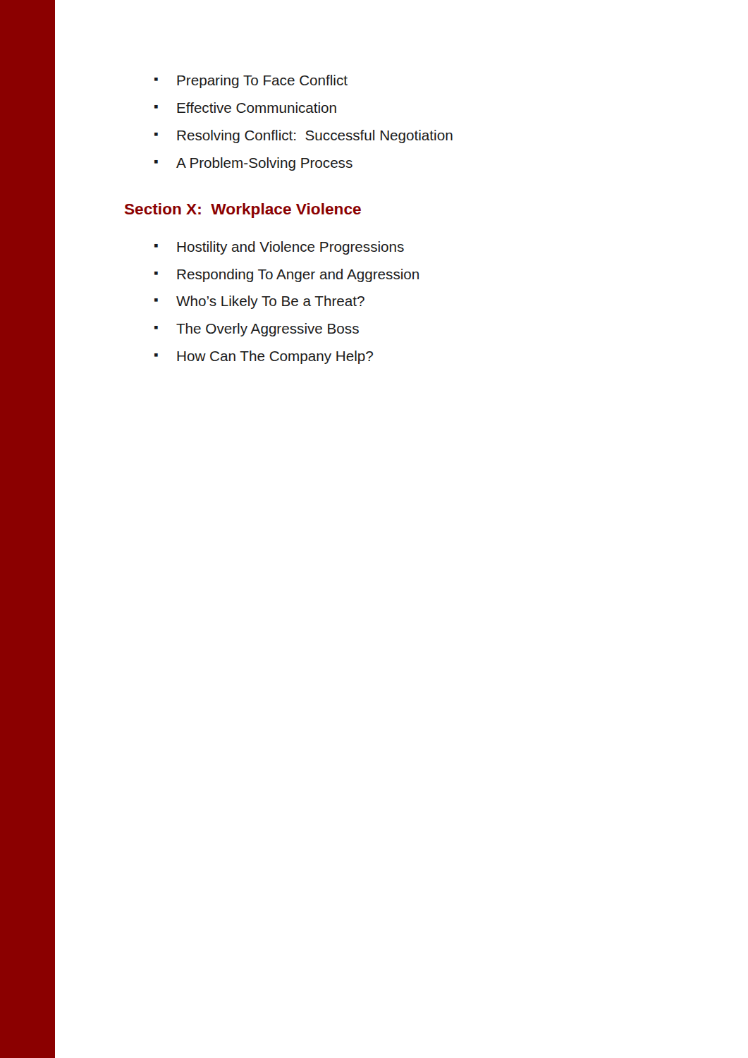Preparing To Face Conflict
Effective Communication
Resolving Conflict: Successful Negotiation
A Problem-Solving Process
Section X: Workplace Violence
Hostility and Violence Progressions
Responding To Anger and Aggression
Who’s Likely To Be a Threat?
The Overly Aggressive Boss
How Can The Company Help?